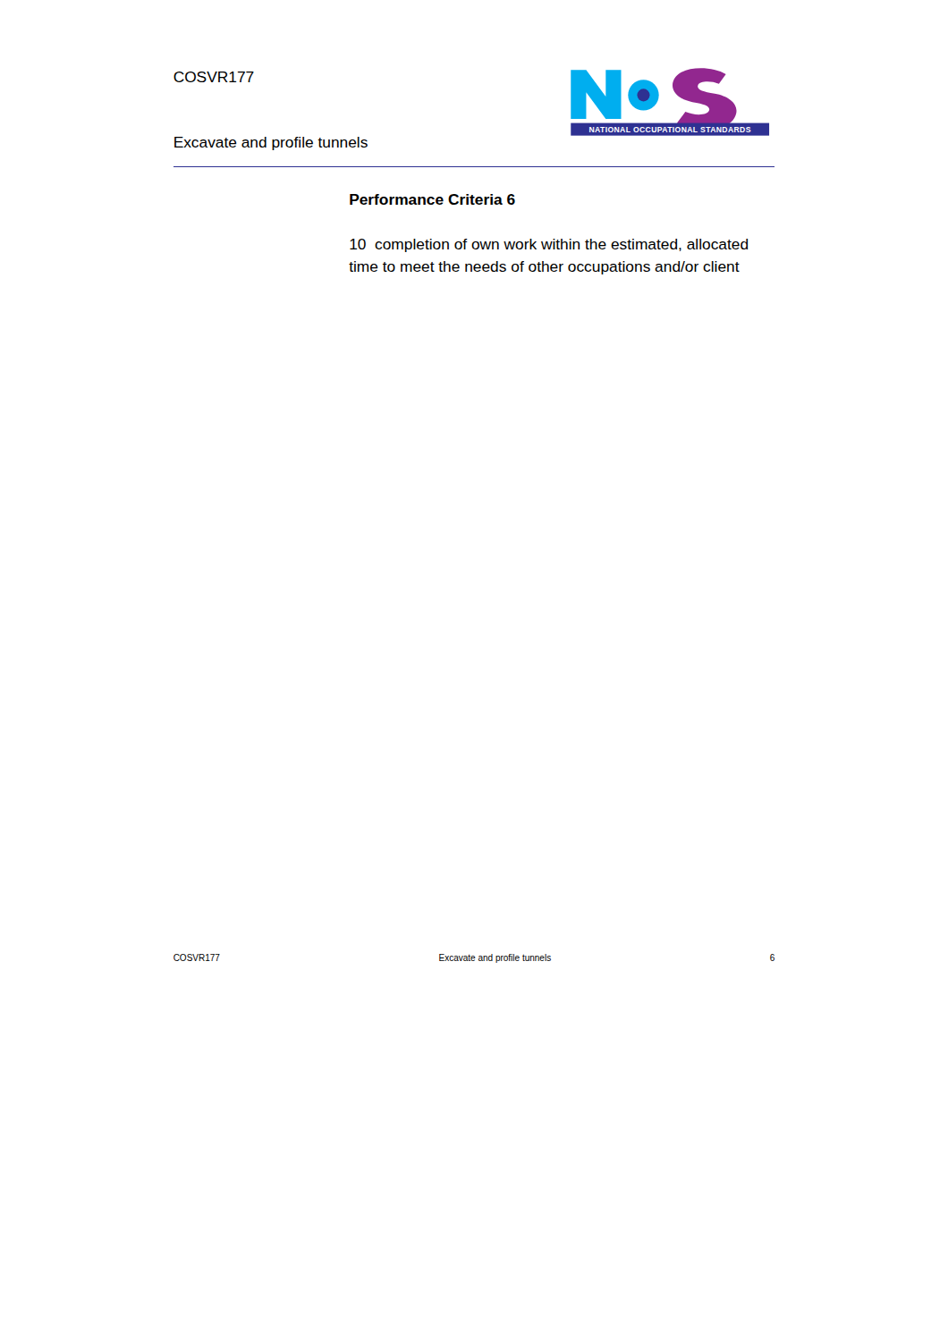COSVR177
Excavate and profile tunnels
NATIONAL OCCUPATIONAL STANDARDS
Performance Criteria 6
10 completion of own work within the estimated, allocated time to meet the needs of other occupations and/or client
COSVR177 Excavate and profile tunnels 6